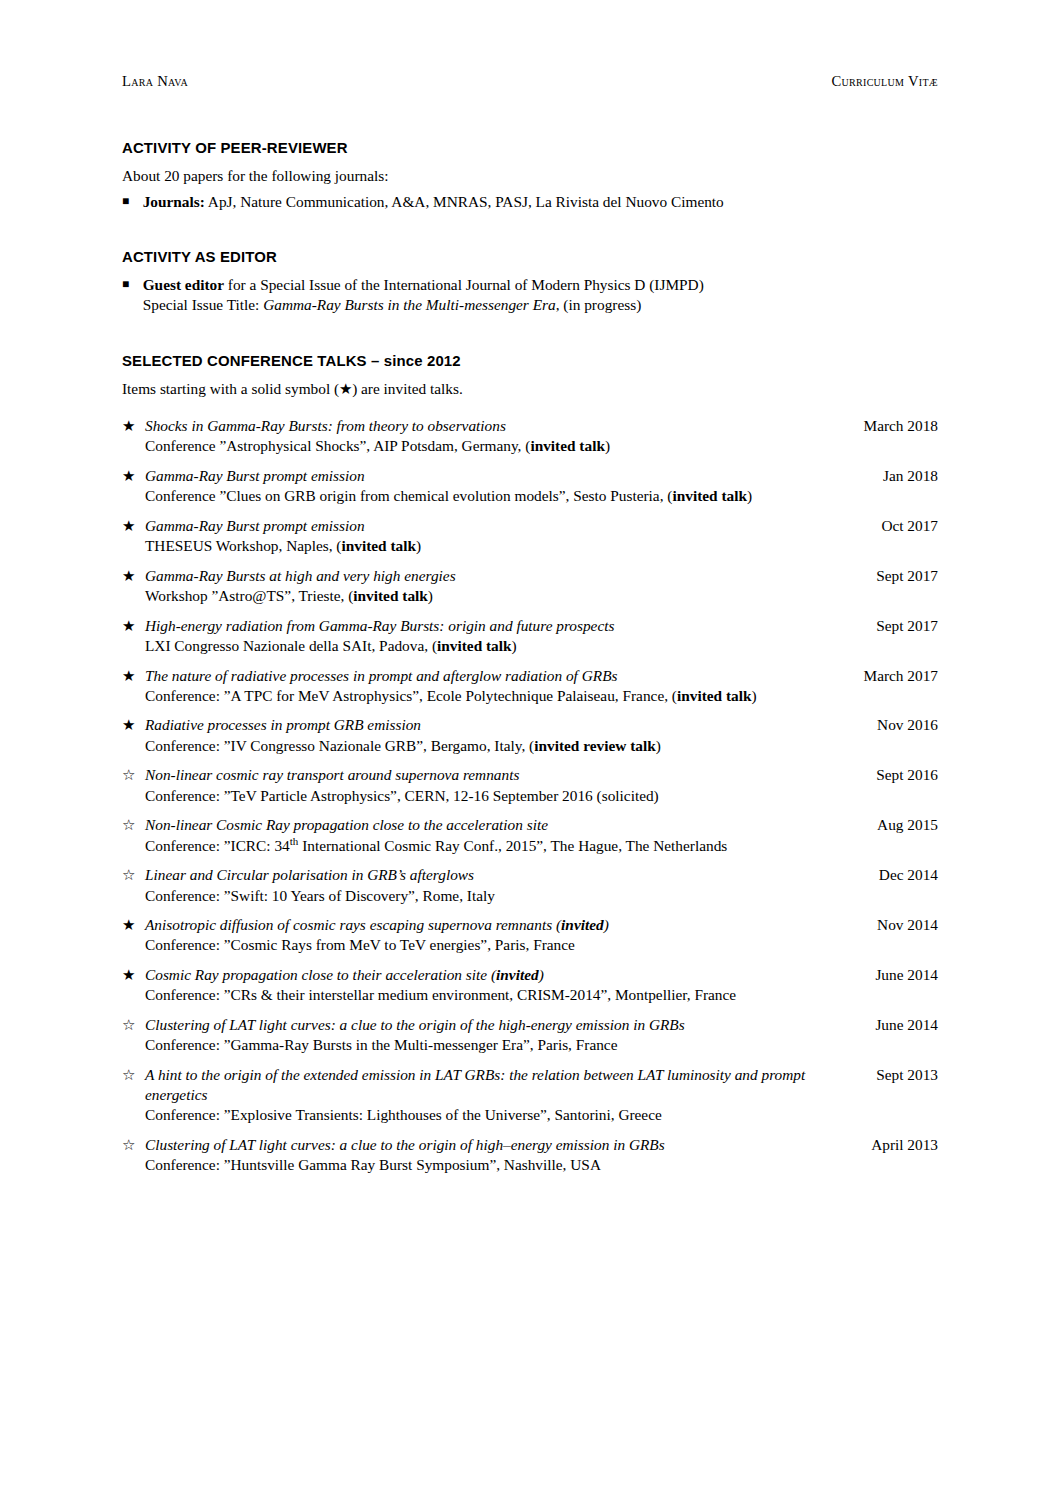Lara Nava Curriculum Vitæ
ACTIVITY OF PEER-REVIEWER
About 20 papers for the following journals:
Journals: ApJ, Nature Communication, A&A, MNRAS, PASJ, La Rivista del Nuovo Cimento
ACTIVITY AS EDITOR
Guest editor for a Special Issue of the International Journal of Modern Physics D (IJMPD)
Special Issue Title: Gamma-Ray Bursts in the Multi-messenger Era, (in progress)
SELECTED CONFERENCE TALKS – since 2012
Items starting with a solid symbol (★) are invited talks.
★
Shocks in Gamma-Ray Bursts: from theory to observations March 2018
Conference ”Astrophysical Shocks”, AIP Potsdam, Germany, (invited talk)
★
Gamma-Ray Burst prompt emission Jan 2018
Conference ”Clues on GRB origin from chemical evolution models”, Sesto Pusteria, (invited talk)
★
Gamma-Ray Burst prompt emission Oct 2017
THESEUS Workshop, Naples, (invited talk)
★
Gamma-Ray Bursts at high and very high energies Sept 2017
Workshop ”Astro@TS”, Trieste, (invited talk)
★
High-energy radiation from Gamma-Ray Bursts: origin and future prospects Sept 2017
LXI Congresso Nazionale della SAIt, Padova, (invited talk)
★
The nature of radiative processes in prompt and afterglow radiation of GRBs March 2017
Conference: ”A TPC for MeV Astrophysics”, Ecole Polytechnique Palaiseau, France, (invited talk)
★
Radiative processes in prompt GRB emission Nov 2016
Conference: ”IV Congresso Nazionale GRB”, Bergamo, Italy, (invited review talk)
☆
Non-linear cosmic ray transport around supernova remnants Sept 2016
Conference: ”TeV Particle Astrophysics”, CERN, 12-16 September 2016 (solicited)
☆
Non-linear Cosmic Ray propagation close to the acceleration site Aug 2015
Conference: ”ICRC: 34th International Cosmic Ray Conf., 2015”, The Hague, The Netherlands
☆
Linear and Circular polarisation in GRB’s afterglows Dec 2014
Conference: ”Swift: 10 Years of Discovery”, Rome, Italy
★
Anisotropic diffusion of cosmic rays escaping supernova remnants (invited) Nov 2014
Conference: ”Cosmic Rays from MeV to TeV energies”, Paris, France
★
Cosmic Ray propagation close to their acceleration site (invited) June 2014
Conference: ”CRs & their interstellar medium environment, CRISM-2014”, Montpellier, France
☆
Clustering of LAT light curves: a clue to the origin of the high-energy emission in GRBs June 2014
Conference: ”Gamma-Ray Bursts in the Multi-messenger Era”, Paris, France
☆
A hint to the origin of the extended emission in LAT GRBs: the relation between LAT luminosity and prompt energetics Sept 2013
Conference: ”Explosive Transients: Lighthouses of the Universe”, Santorini, Greece
☆
Clustering of LAT light curves: a clue to the origin of high–energy emission in GRBs April 2013
Conference: ”Huntsville Gamma Ray Burst Symposium”, Nashville, USA